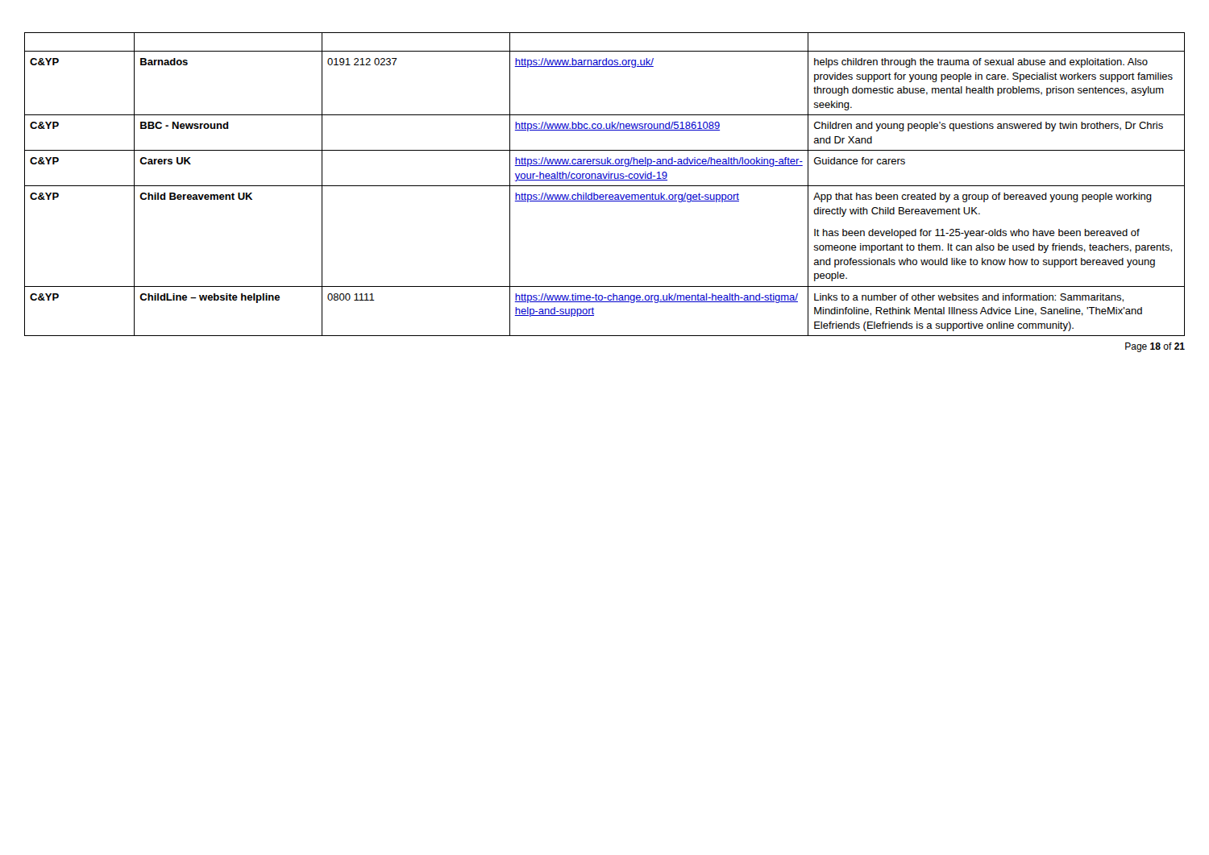| C&YP | Barnados | 0191 212 0237 | https://www.barnardos.org.uk/ | helps children through the trauma of sexual abuse and exploitation. Also provides support for young people in care. Specialist workers support families through domestic abuse, mental health problems, prison sentences, asylum seeking. |
| C&YP | BBC - Newsround | | https://www.bbc.co.uk/newsround/51861089 | Children and young people’s questions answered by twin brothers, Dr Chris and Dr Xand |
| C&YP | Carers UK | | https://www.carersuk.org/help-and-advice/health/looking-after-your-health/coronavirus-covid-19 | Guidance for carers |
| C&YP | Child Bereavement UK | | https://www.childbereavementuk.org/get-support | App that has been created by a group of bereaved young people working directly with Child Bereavement UK. It has been developed for 11-25-year-olds who have been bereaved of someone important to them. It can also be used by friends, teachers, parents, and professionals who would like to know how to support bereaved young people. |
| C&YP | ChildLine – website helpline | 0800 1111 | https://www.time-to-change.org.uk/mental-health-and-stigma/help-and-support | Links to a number of other websites and information: Sammaritans, Mindinfoline, Rethink Mental Illness Advice Line, Saneline, 'TheMix'and Elefriends (Elefriends is a supportive online community). |
Page 18 of 21